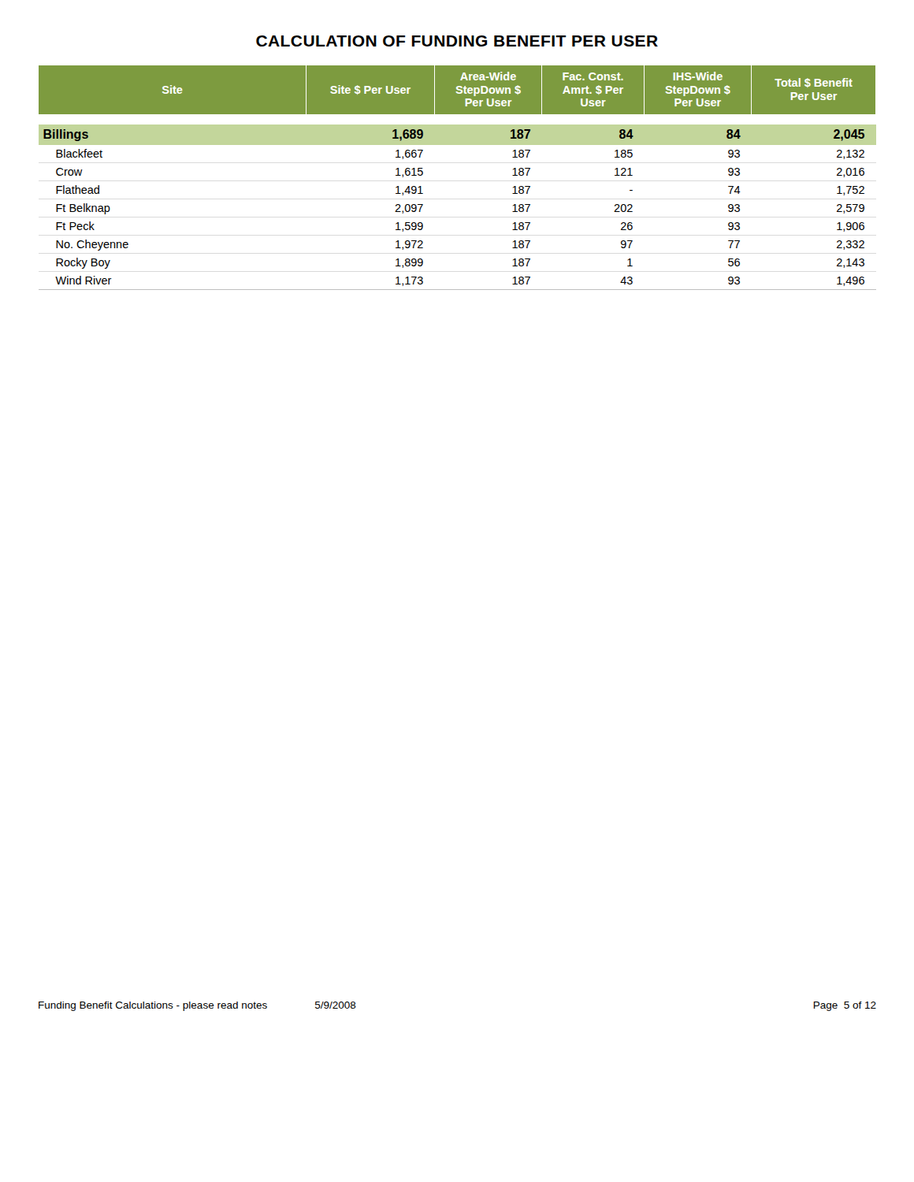CALCULATION OF FUNDING BENEFIT PER USER
| Site | Site $ Per User | Area-Wide StepDown $ Per User | Fac. Const. Amrt. $ Per User | IHS-Wide StepDown $ Per User | Total $ Benefit Per User |
| --- | --- | --- | --- | --- | --- |
| Billings | 1,689 | 187 | 84 | 84 | 2,045 |
| Blackfeet | 1,667 | 187 | 185 | 93 | 2,132 |
| Crow | 1,615 | 187 | 121 | 93 | 2,016 |
| Flathead | 1,491 | 187 | - | 74 | 1,752 |
| Ft Belknap | 2,097 | 187 | 202 | 93 | 2,579 |
| Ft Peck | 1,599 | 187 | 26 | 93 | 1,906 |
| No. Cheyenne | 1,972 | 187 | 97 | 77 | 2,332 |
| Rocky Boy | 1,899 | 187 | 1 | 56 | 2,143 |
| Wind River | 1,173 | 187 | 43 | 93 | 1,496 |
Funding Benefit Calculations - please read notes
5/9/2008
Page 5 of 12